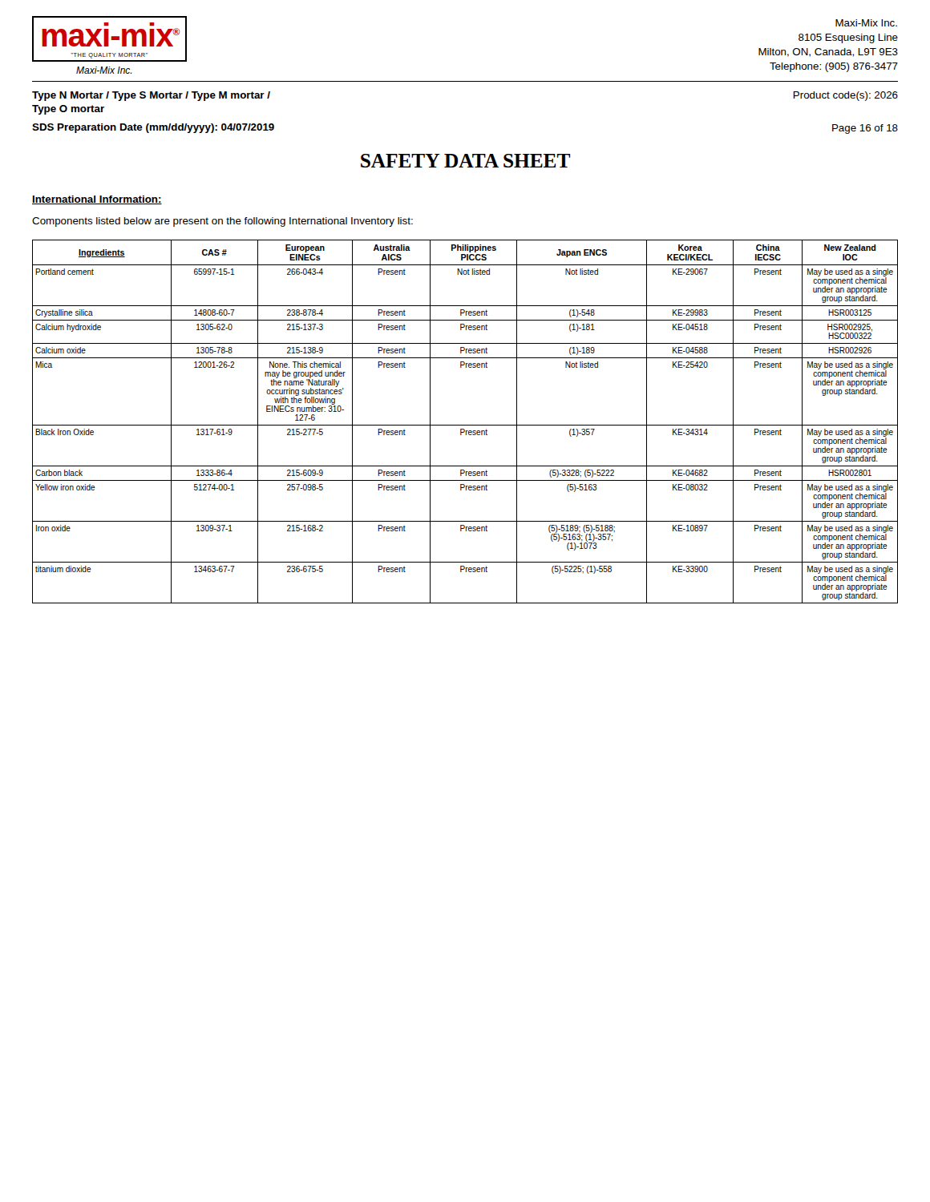maxi-mix®
"THE QUALITY MORTAR"
Maxi-Mix Inc.
Maxi-Mix Inc.
8105 Esquesing Line
Milton, ON, Canada, L9T 9E3
Telephone: (905) 876-3477
Type N Mortar / Type S Mortar / Type M mortar /
Type O mortar
Product code(s): 2026
SDS Preparation Date (mm/dd/yyyy): 04/07/2019
Page 16 of 18
SAFETY DATA SHEET
International Information:
Components listed below are present on the following International Inventory list:
| Ingredients | CAS # | European EINECs | Australia AICS | Philippines PICCS | Japan ENCS | Korea KECI/KECL | China IECSC | New Zealand IOC |
| --- | --- | --- | --- | --- | --- | --- | --- | --- |
| Portland cement | 65997-15-1 | 266-043-4 | Present | Not listed | Not listed | KE-29067 | Present | May be used as a single component chemical under an appropriate group standard. |
| Crystalline silica | 14808-60-7 | 238-878-4 | Present | Present | (1)-548 | KE-29983 | Present | HSR003125 |
| Calcium hydroxide | 1305-62-0 | 215-137-3 | Present | Present | (1)-181 | KE-04518 | Present | HSR002925, HSC000322 |
| Calcium oxide | 1305-78-8 | 215-138-9 | Present | Present | (1)-189 | KE-04588 | Present | HSR002926 |
| Mica | 12001-26-2 | None. This chemical may be grouped under the name 'Naturally occurring substances' with the following EINECs number: 310-127-6 | Present | Present | Not listed | KE-25420 | Present | May be used as a single component chemical under an appropriate group standard. |
| Black Iron Oxide | 1317-61-9 | 215-277-5 | Present | Present | (1)-357 | KE-34314 | Present | May be used as a single component chemical under an appropriate group standard. |
| Carbon black | 1333-86-4 | 215-609-9 | Present | Present | (5)-3328; (5)-5222 | KE-04682 | Present | HSR002801 |
| Yellow iron oxide | 51274-00-1 | 257-098-5 | Present | Present | (5)-5163 | KE-08032 | Present | May be used as a single component chemical under an appropriate group standard. |
| Iron oxide | 1309-37-1 | 215-168-2 | Present | Present | (5)-5189; (5)-5188; (5)-5163; (1)-357; (1)-1073 | KE-10897 | Present | May be used as a single component chemical under an appropriate group standard. |
| titanium dioxide | 13463-67-7 | 236-675-5 | Present | Present | (5)-5225; (1)-558 | KE-33900 | Present | May be used as a single component chemical under an appropriate group standard. |